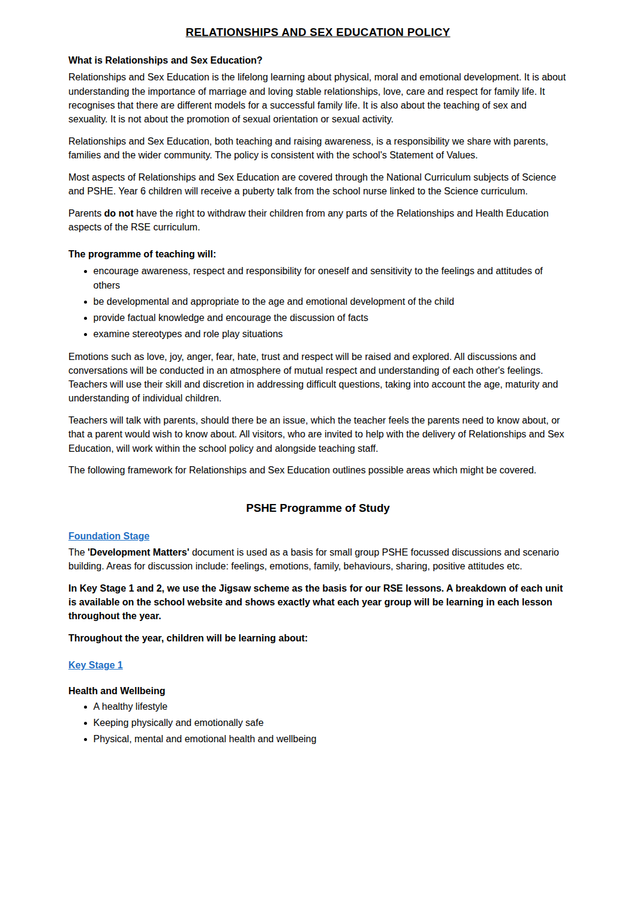RELATIONSHIPS AND SEX EDUCATION POLICY
What is Relationships and Sex Education?
Relationships and Sex Education is the lifelong learning about physical, moral and emotional development. It is about understanding the importance of marriage and loving stable relationships, love, care and respect for family life. It recognises that there are different models for a successful family life. It is also about the teaching of sex and sexuality. It is not about the promotion of sexual orientation or sexual activity.
Relationships and Sex Education, both teaching and raising awareness, is a responsibility we share with parents, families and the wider community. The policy is consistent with the school's Statement of Values.
Most aspects of Relationships and Sex Education are covered through the National Curriculum subjects of Science and PSHE. Year 6 children will receive a puberty talk from the school nurse linked to the Science curriculum.
Parents do not have the right to withdraw their children from any parts of the Relationships and Health Education aspects of the RSE curriculum.
The programme of teaching will:
encourage awareness, respect and responsibility for oneself and sensitivity to the feelings and attitudes of others
be developmental and appropriate to the age and emotional development of the child
provide factual knowledge and encourage the discussion of facts
examine stereotypes and role play situations
Emotions such as love, joy, anger, fear, hate, trust and respect will be raised and explored. All discussions and conversations will be conducted in an atmosphere of mutual respect and understanding of each other's feelings. Teachers will use their skill and discretion in addressing difficult questions, taking into account the age, maturity and understanding of individual children.
Teachers will talk with parents, should there be an issue, which the teacher feels the parents need to know about, or that a parent would wish to know about. All visitors, who are invited to help with the delivery of Relationships and Sex Education, will work within the school policy and alongside teaching staff.
The following framework for Relationships and Sex Education outlines possible areas which might be covered.
PSHE Programme of Study
Foundation Stage
The 'Development Matters' document is used as a basis for small group PSHE focussed discussions and scenario building. Areas for discussion include: feelings, emotions, family, behaviours, sharing, positive attitudes etc.
In Key Stage 1 and 2, we use the Jigsaw scheme as the basis for our RSE lessons. A breakdown of each unit is available on the school website and shows exactly what each year group will be learning in each lesson throughout the year.
Throughout the year, children will be learning about:
Key Stage 1
Health and Wellbeing
A healthy lifestyle
Keeping physically and emotionally safe
Physical, mental and emotional health and wellbeing